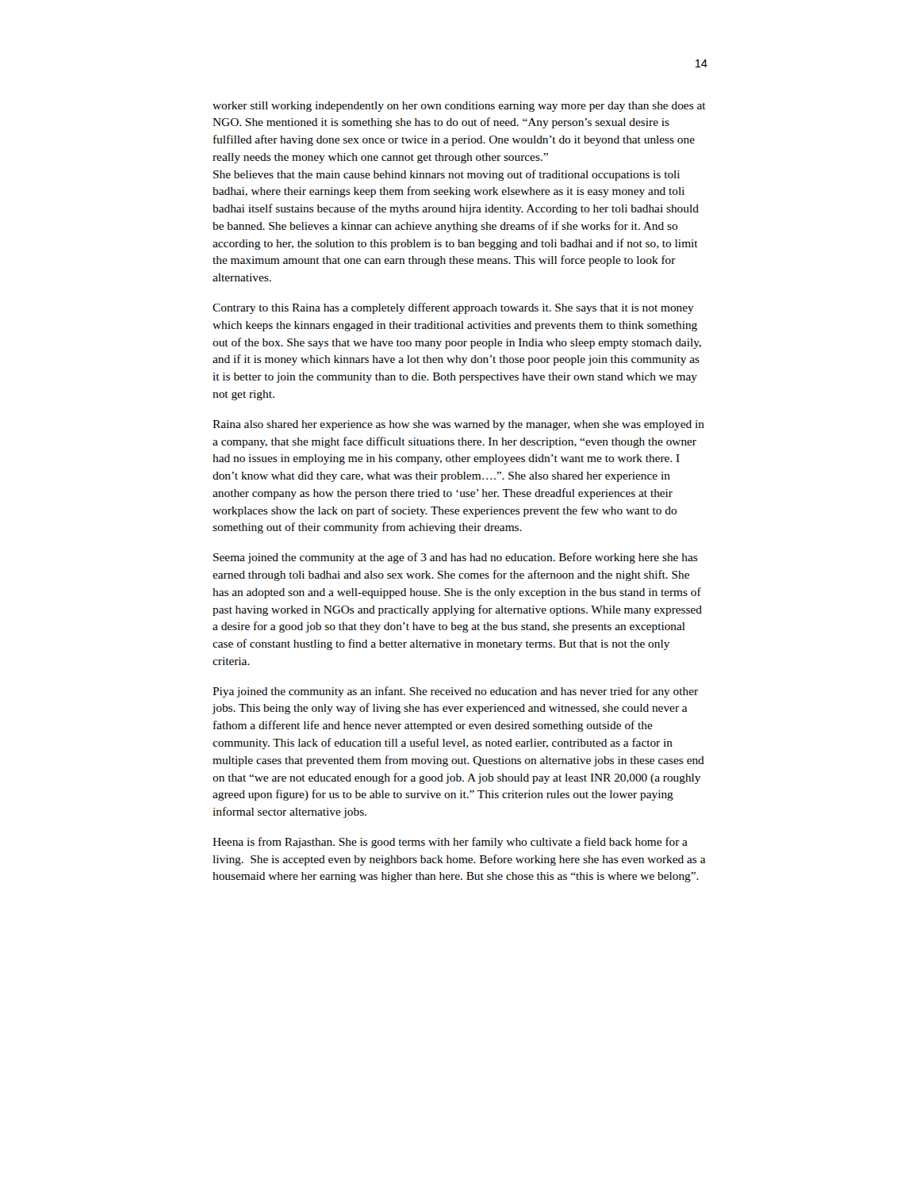14
worker still working independently on her own conditions earning way more per day than she does at NGO. She mentioned it is something she has to do out of need. “Any person’s sexual desire is fulfilled after having done sex once or twice in a period. One wouldn’t do it beyond that unless one really needs the money which one cannot get through other sources.”
She believes that the main cause behind kinnars not moving out of traditional occupations is toli badhai, where their earnings keep them from seeking work elsewhere as it is easy money and toli badhai itself sustains because of the myths around hijra identity. According to her toli badhai should be banned. She believes a kinnar can achieve anything she dreams of if she works for it. And so according to her, the solution to this problem is to ban begging and toli badhai and if not so, to limit the maximum amount that one can earn through these means. This will force people to look for alternatives.
Contrary to this Raina has a completely different approach towards it. She says that it is not money which keeps the kinnars engaged in their traditional activities and prevents them to think something out of the box. She says that we have too many poor people in India who sleep empty stomach daily, and if it is money which kinnars have a lot then why don’t those poor people join this community as it is better to join the community than to die. Both perspectives have their own stand which we may not get right.
Raina also shared her experience as how she was warned by the manager, when she was employed in a company, that she might face difficult situations there. In her description, “even though the owner had no issues in employing me in his company, other employees didn’t want me to work there. I don’t know what did they care, what was their problem….”. She also shared her experience in another company as how the person there tried to ‘use’ her. These dreadful experiences at their workplaces show the lack on part of society. These experiences prevent the few who want to do something out of their community from achieving their dreams.
Seema joined the community at the age of 3 and has had no education. Before working here she has earned through toli badhai and also sex work. She comes for the afternoon and the night shift. She has an adopted son and a well-equipped house. She is the only exception in the bus stand in terms of past having worked in NGOs and practically applying for alternative options. While many expressed a desire for a good job so that they don’t have to beg at the bus stand, she presents an exceptional case of constant hustling to find a better alternative in monetary terms. But that is not the only criteria.
Piya joined the community as an infant. She received no education and has never tried for any other jobs. This being the only way of living she has ever experienced and witnessed, she could never a fathom a different life and hence never attempted or even desired something outside of the community. This lack of education till a useful level, as noted earlier, contributed as a factor in multiple cases that prevented them from moving out. Questions on alternative jobs in these cases end on that “we are not educated enough for a good job. A job should pay at least INR 20,000 (a roughly agreed upon figure) for us to be able to survive on it.” This criterion rules out the lower paying informal sector alternative jobs.
Heena is from Rajasthan. She is good terms with her family who cultivate a field back home for a living. She is accepted even by neighbors back home. Before working here she has even worked as a housemaid where her earning was higher than here. But she chose this as “this is where we belong”.